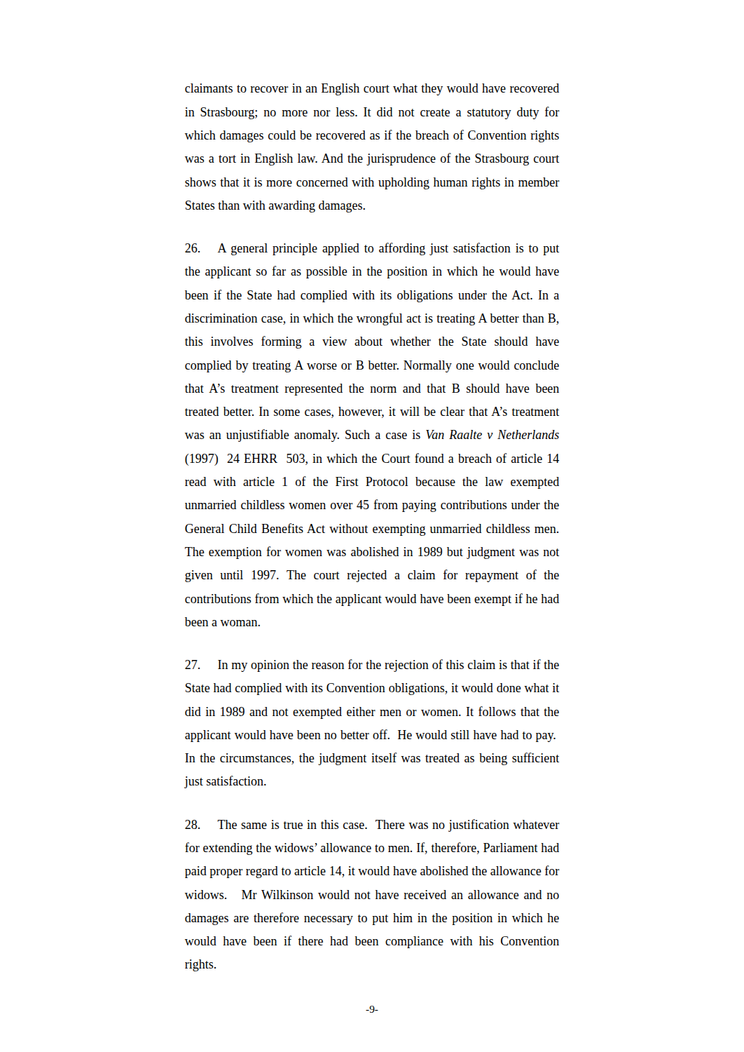claimants to recover in an English court what they would have recovered in Strasbourg; no more nor less. It did not create a statutory duty for which damages could be recovered as if the breach of Convention rights was a tort in English law. And the jurisprudence of the Strasbourg court shows that it is more concerned with upholding human rights in member States than with awarding damages.
26. A general principle applied to affording just satisfaction is to put the applicant so far as possible in the position in which he would have been if the State had complied with its obligations under the Act. In a discrimination case, in which the wrongful act is treating A better than B, this involves forming a view about whether the State should have complied by treating A worse or B better. Normally one would conclude that A’s treatment represented the norm and that B should have been treated better. In some cases, however, it will be clear that A’s treatment was an unjustifiable anomaly. Such a case is Van Raalte v Netherlands (1997) 24 EHRR 503, in which the Court found a breach of article 14 read with article 1 of the First Protocol because the law exempted unmarried childless women over 45 from paying contributions under the General Child Benefits Act without exempting unmarried childless men. The exemption for women was abolished in 1989 but judgment was not given until 1997. The court rejected a claim for repayment of the contributions from which the applicant would have been exempt if he had been a woman.
27. In my opinion the reason for the rejection of this claim is that if the State had complied with its Convention obligations, it would done what it did in 1989 and not exempted either men or women. It follows that the applicant would have been no better off. He would still have had to pay. In the circumstances, the judgment itself was treated as being sufficient just satisfaction.
28. The same is true in this case. There was no justification whatever for extending the widows’ allowance to men. If, therefore, Parliament had paid proper regard to article 14, it would have abolished the allowance for widows. Mr Wilkinson would not have received an allowance and no damages are therefore necessary to put him in the position in which he would have been if there had been compliance with his Convention rights.
-9-